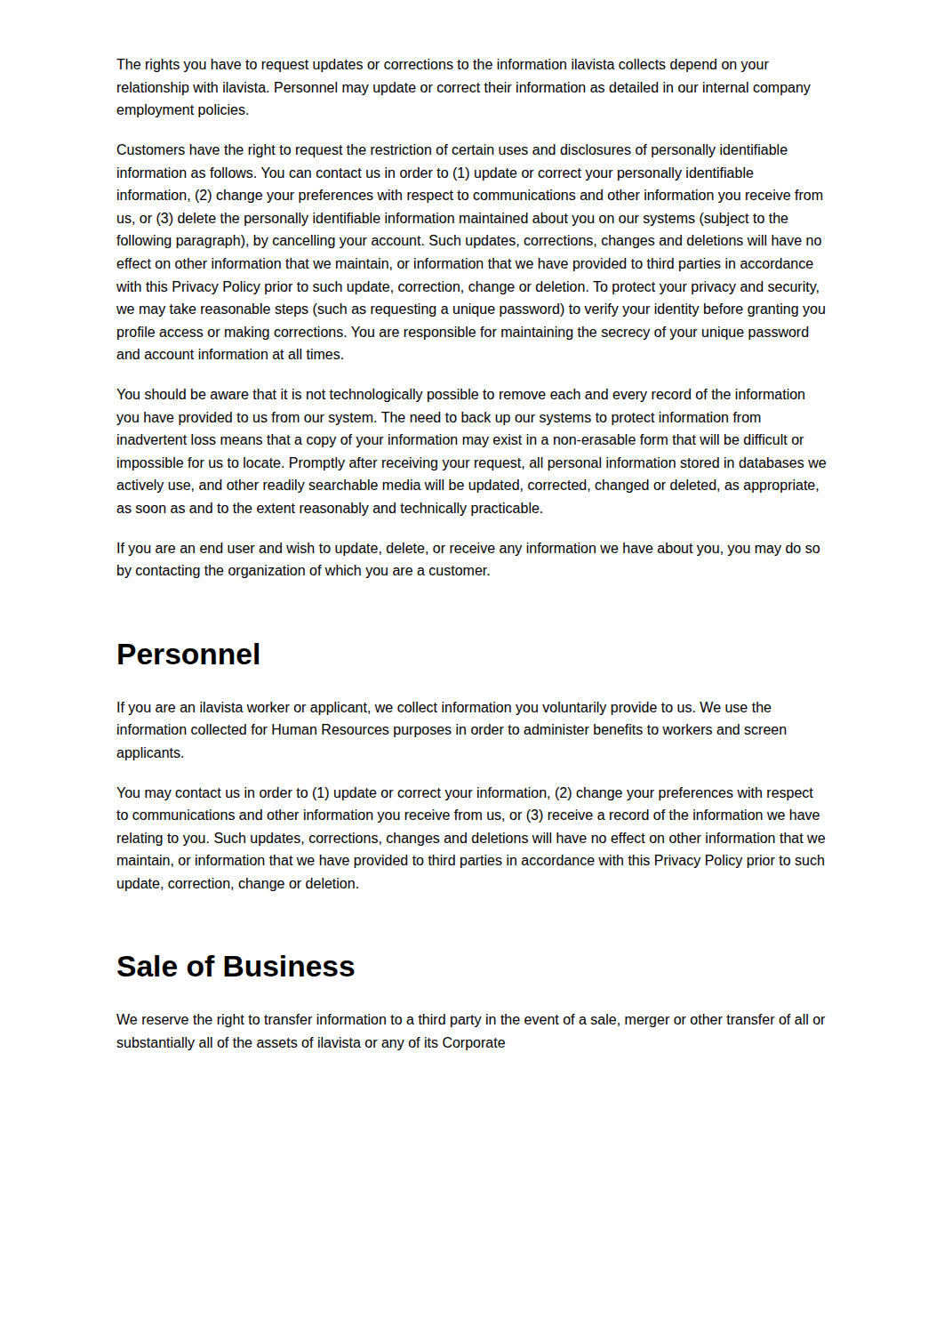The rights you have to request updates or corrections to the information ilavista collects depend on your relationship with ilavista. Personnel may update or correct their information as detailed in our internal company employment policies.
Customers have the right to request the restriction of certain uses and disclosures of personally identifiable information as follows. You can contact us in order to (1) update or correct your personally identifiable information, (2) change your preferences with respect to communications and other information you receive from us, or (3) delete the personally identifiable information maintained about you on our systems (subject to the following paragraph), by cancelling your account. Such updates, corrections, changes and deletions will have no effect on other information that we maintain, or information that we have provided to third parties in accordance with this Privacy Policy prior to such update, correction, change or deletion. To protect your privacy and security, we may take reasonable steps (such as requesting a unique password) to verify your identity before granting you profile access or making corrections. You are responsible for maintaining the secrecy of your unique password and account information at all times.
You should be aware that it is not technologically possible to remove each and every record of the information you have provided to us from our system. The need to back up our systems to protect information from inadvertent loss means that a copy of your information may exist in a non-erasable form that will be difficult or impossible for us to locate. Promptly after receiving your request, all personal information stored in databases we actively use, and other readily searchable media will be updated, corrected, changed or deleted, as appropriate, as soon as and to the extent reasonably and technically practicable.
If you are an end user and wish to update, delete, or receive any information we have about you, you may do so by contacting the organization of which you are a customer.
Personnel
If you are an ilavista worker or applicant, we collect information you voluntarily provide to us. We use the information collected for Human Resources purposes in order to administer benefits to workers and screen applicants.
You may contact us in order to (1) update or correct your information, (2) change your preferences with respect to communications and other information you receive from us, or (3) receive a record of the information we have relating to you. Such updates, corrections, changes and deletions will have no effect on other information that we maintain, or information that we have provided to third parties in accordance with this Privacy Policy prior to such update, correction, change or deletion.
Sale of Business
We reserve the right to transfer information to a third party in the event of a sale, merger or other transfer of all or substantially all of the assets of ilavista or any of its Corporate